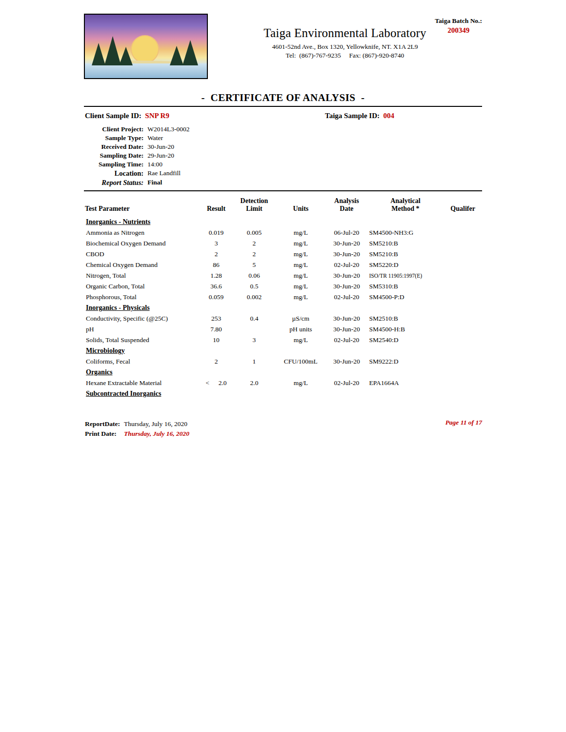Taiga Environmental Laboratory
4601-52nd Ave., Box 1320, Yellowknife, NT. X1A 2L9
Tel: (867)-767-9235 Fax: (867)-920-8740
Taiga Batch No.:
200349
- CERTIFICATE OF ANALYSIS -
Client Sample ID: SNP R9
Taiga Sample ID: 004
| Client Project: | W2014L3-0002 |
| Sample Type: | Water |
| Received Date: | 30-Jun-20 |
| Sampling Date: | 29-Jun-20 |
| Sampling Time: | 14:00 |
| Location: | Rae Landfill |
| Report Status: | Final |
| Test Parameter | Result | Detection Limit | Units | Analysis Date | Analytical Method * | Qualifer |
| --- | --- | --- | --- | --- | --- | --- |
| Inorganics - Nutrients |
| Ammonia as Nitrogen | 0.019 | 0.005 | mg/L | 06-Jul-20 | SM4500-NH3:G | |
| Biochemical Oxygen Demand | 3 | 2 | mg/L | 30-Jun-20 | SM5210:B | |
| CBOD | 2 | 2 | mg/L | 30-Jun-20 | SM5210:B | |
| Chemical Oxygen Demand | 86 | 5 | mg/L | 02-Jul-20 | SM5220:D | |
| Nitrogen, Total | 1.28 | 0.06 | mg/L | 30-Jun-20 | ISO/TR 11905:1997(E) | |
| Organic Carbon, Total | 36.6 | 0.5 | mg/L | 30-Jun-20 | SM5310:B | |
| Phosphorous, Total | 0.059 | 0.002 | mg/L | 02-Jul-20 | SM4500-P:D | |
| Inorganics - Physicals |
| Conductivity, Specific (@25C) | 253 | 0.4 | µS/cm | 30-Jun-20 | SM2510:B | |
| pH | 7.80 | | pH units | 30-Jun-20 | SM4500-H:B | |
| Solids, Total Suspended | 10 | 3 | mg/L | 02-Jul-20 | SM2540:D | |
| Microbiology |
| Coliforms, Fecal | 2 | 1 | CFU/100mL | 30-Jun-20 | SM9222:D | |
| Organics |
| Hexane Extractable Material | < 2.0 | 2.0 | mg/L | 02-Jul-20 | EPA1664A | |
| Subcontracted Inorganics |
| ReportDate: | Thursday, July 16, 2020 |
| Print Date: | Thursday, July 16, 2020 |
Page 11 of 17